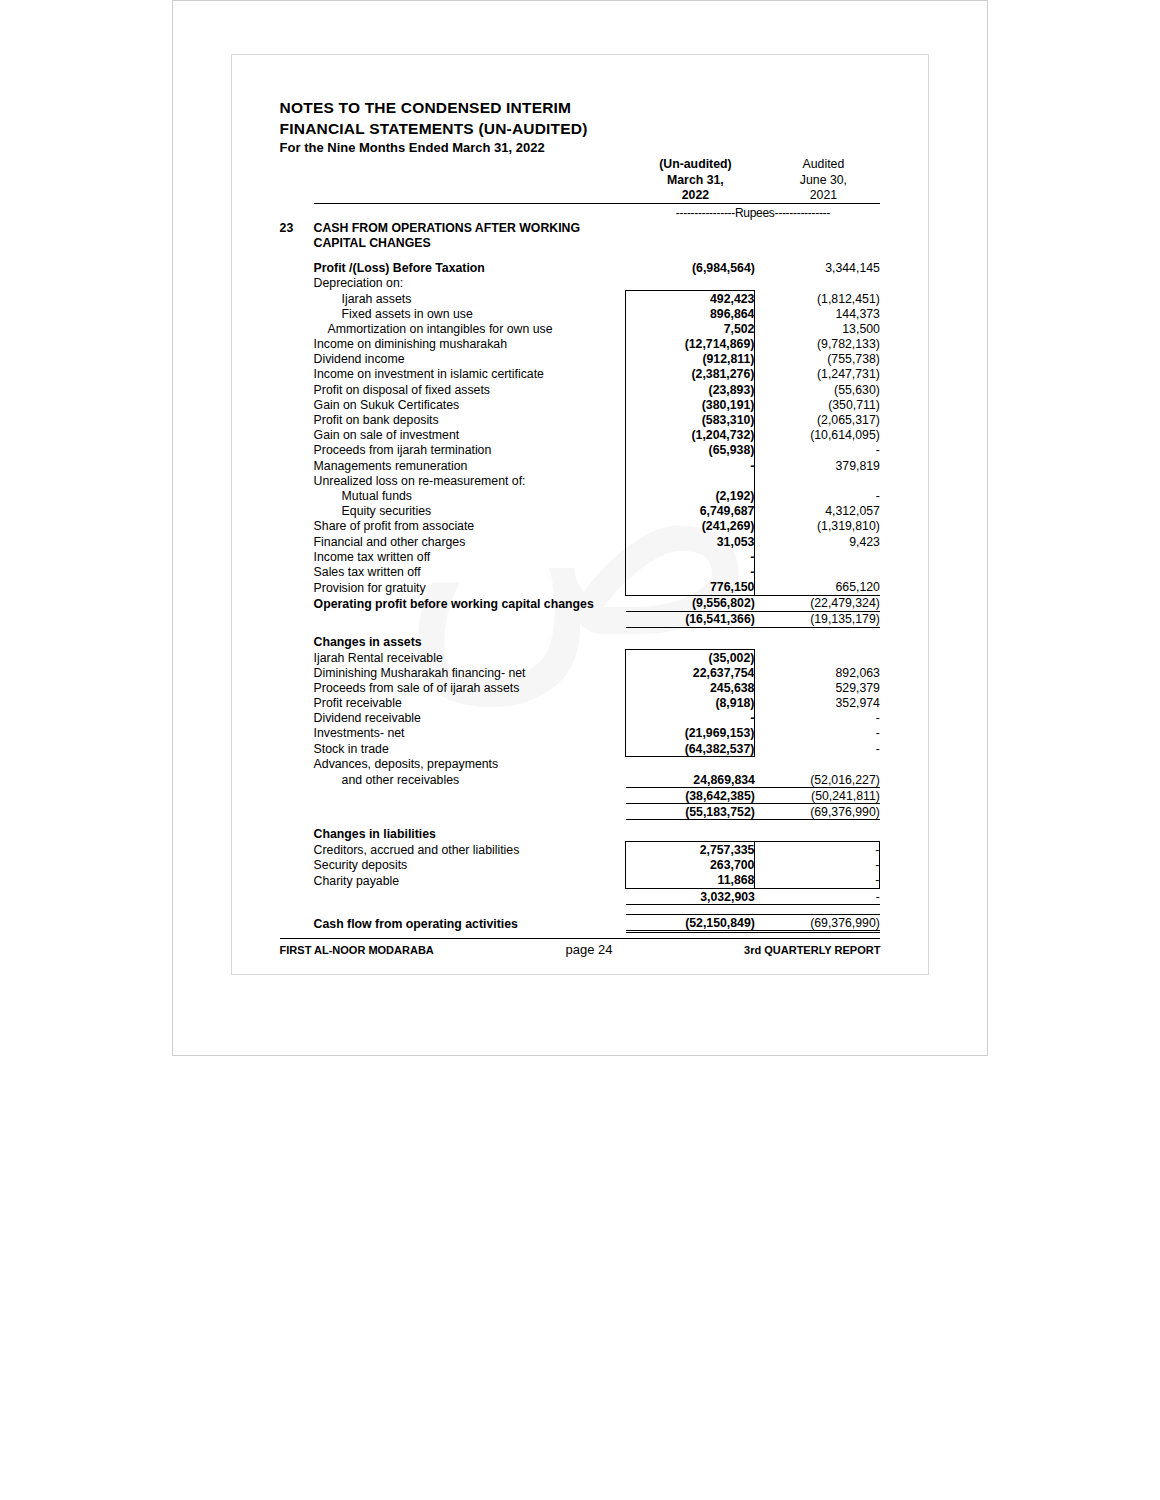ص
NOTES TO THE CONDENSED INTERIM
FINANCIAL STATEMENTS (UN-AUDITED)
For the Nine Months Ended March 31, 2022
| | | (Un-audited) March 31, 2022 | Audited June 30, 2021 |
| | | ----------------Rupees--------------- |
| 23 | CASH FROM OPERATIONS AFTER WORKING | | |
| | CAPITAL CHANGES | | |
| | Profit /(Loss) Before Taxation | (6,984,564) | 3,344,145 |
| | Depreciation on: | | |
| | Ijarah assets | 492,423 | (1,812,451) |
| | Fixed assets in own use | 896,864 | 144,373 |
| | Ammortization on intangibles for own use | 7,502 | 13,500 |
| | Income on diminishing musharakah | (12,714,869) | (9,782,133) |
| | Dividend income | (912,811) | (755,738) |
| | Income on investment in islamic certificate | (2,381,276) | (1,247,731) |
| | Profit on disposal of fixed assets | (23,893) | (55,630) |
| | Gain on Sukuk Certificates | (380,191) | (350,711) |
| | Profit on bank deposits | (583,310) | (2,065,317) |
| | Gain on sale of investment | (1,204,732) | (10,614,095) |
| | Proceeds from ijarah termination | (65,938) | - |
| | Managements remuneration | - | 379,819 |
| | Unrealized loss on re-measurement of: | | |
| | Mutual funds | (2,192) | - |
| | Equity securities | 6,749,687 | 4,312,057 |
| | Share of profit from associate | (241,269) | (1,319,810) |
| | Financial and other charges | 31,053 | 9,423 |
| | Income tax written off | - | |
| | Sales tax written off | - | |
| | Provision for gratuity | 776,150 | 665,120 |
| | Operating profit before working capital changes | (9,556,802) | (22,479,324) |
| | | (16,541,366) | (19,135,179) |
| | Changes in assets | | |
| | Ijarah Rental receivable | (35,002) | |
| | Diminishing Musharakah financing- net | 22,637,754 | 892,063 |
| | Proceeds from sale of of ijarah assets | 245,638 | 529,379 |
| | Profit receivable | (8,918) | 352,974 |
| | Dividend receivable | - | - |
| | Investments- net | (21,969,153) | - |
| | Stock in trade | (64,382,537) | - |
| | Advances, deposits, prepayments | | |
| | and other receivables | 24,869,834 | (52,016,227) |
| | | (38,642,385) | (50,241,811) |
| | | (55,183,752) | (69,376,990) |
| | Changes in liabilities | | |
| | Creditors, accrued and other liabilities | 2,757,335 | - |
| | Security deposits | 263,700 | - |
| | Charity payable | 11,868 | - |
| | | 3,032,903 | - |
| | Cash flow from operating activities | (52,150,849) | (69,376,990) |
FIRST AL-NOOR MODARABA
page 24
3rd QUARTERLY REPORT